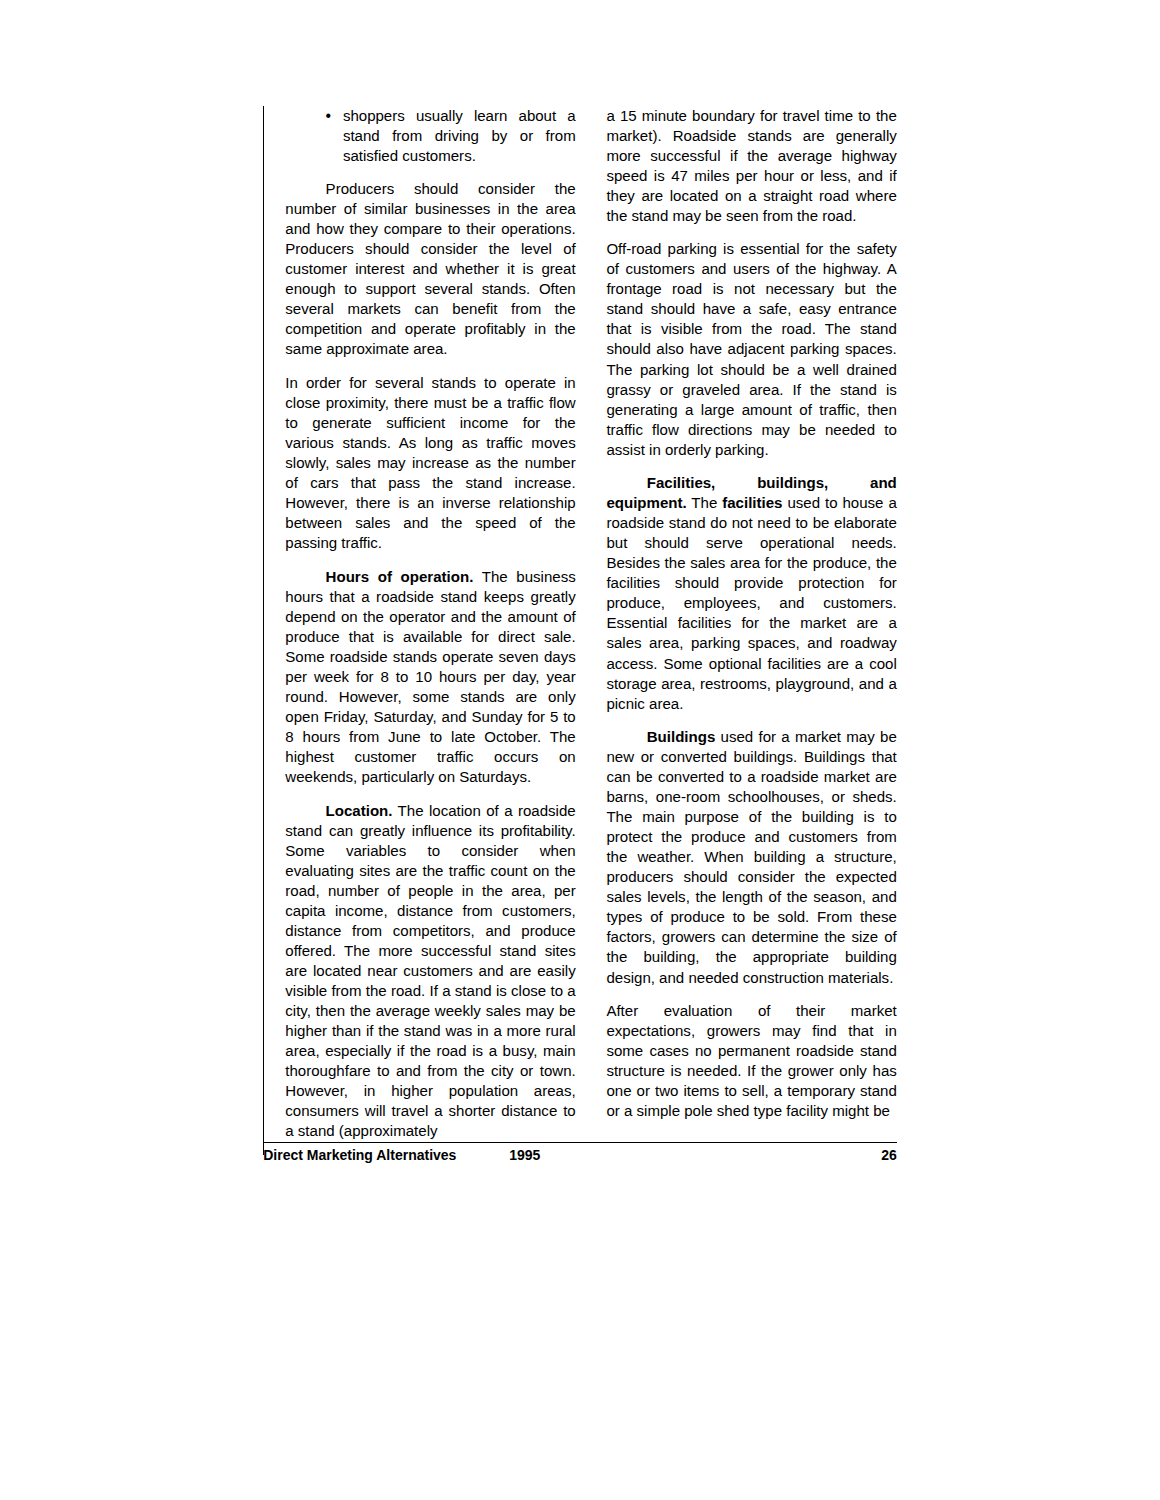shoppers usually learn about a stand from driving by or from satisfied customers.
Producers should consider the number of similar businesses in the area and how they compare to their operations. Producers should consider the level of customer interest and whether it is great enough to support several stands. Often several markets can benefit from the competition and operate profitably in the same approximate area.
In order for several stands to operate in close proximity, there must be a traffic flow to generate sufficient income for the various stands. As long as traffic moves slowly, sales may increase as the number of cars that pass the stand increase. However, there is an inverse relationship between sales and the speed of the passing traffic.
Hours of operation. The business hours that a roadside stand keeps greatly depend on the operator and the amount of produce that is available for direct sale. Some roadside stands operate seven days per week for 8 to 10 hours per day, year round. However, some stands are only open Friday, Saturday, and Sunday for 5 to 8 hours from June to late October. The highest customer traffic occurs on weekends, particularly on Saturdays.
Location. The location of a roadside stand can greatly influence its profitability. Some variables to consider when evaluating sites are the traffic count on the road, number of people in the area, per capita income, distance from customers, distance from competitors, and produce offered. The more successful stand sites are located near customers and are easily visible from the road. If a stand is close to a city, then the average weekly sales may be higher than if the stand was in a more rural area, especially if the road is a busy, main thoroughfare to and from the city or town. However, in higher population areas, consumers will travel a shorter distance to a stand (approximately
a 15 minute boundary for travel time to the market). Roadside stands are generally more successful if the average highway speed is 47 miles per hour or less, and if they are located on a straight road where the stand may be seen from the road.
Off-road parking is essential for the safety of customers and users of the highway. A frontage road is not necessary but the stand should have a safe, easy entrance that is visible from the road. The stand should also have adjacent parking spaces. The parking lot should be a well drained grassy or graveled area. If the stand is generating a large amount of traffic, then traffic flow directions may be needed to assist in orderly parking.
Facilities, buildings, and equipment. The facilities used to house a roadside stand do not need to be elaborate but should serve operational needs. Besides the sales area for the produce, the facilities should provide protection for produce, employees, and customers. Essential facilities for the market are a sales area, parking spaces, and roadway access. Some optional facilities are a cool storage area, restrooms, playground, and a picnic area.
Buildings used for a market may be new or converted buildings. Buildings that can be converted to a roadside market are barns, one-room schoolhouses, or sheds. The main purpose of the building is to protect the produce and customers from the weather. When building a structure, producers should consider the expected sales levels, the length of the season, and types of produce to be sold. From these factors, growers can determine the size of the building, the appropriate building design, and needed construction materials.
After evaluation of their market expectations, growers may find that in some cases no permanent roadside stand structure is needed. If the grower only has one or two items to sell, a temporary stand or a simple pole shed type facility might be
Direct Marketing Alternatives 1995 26